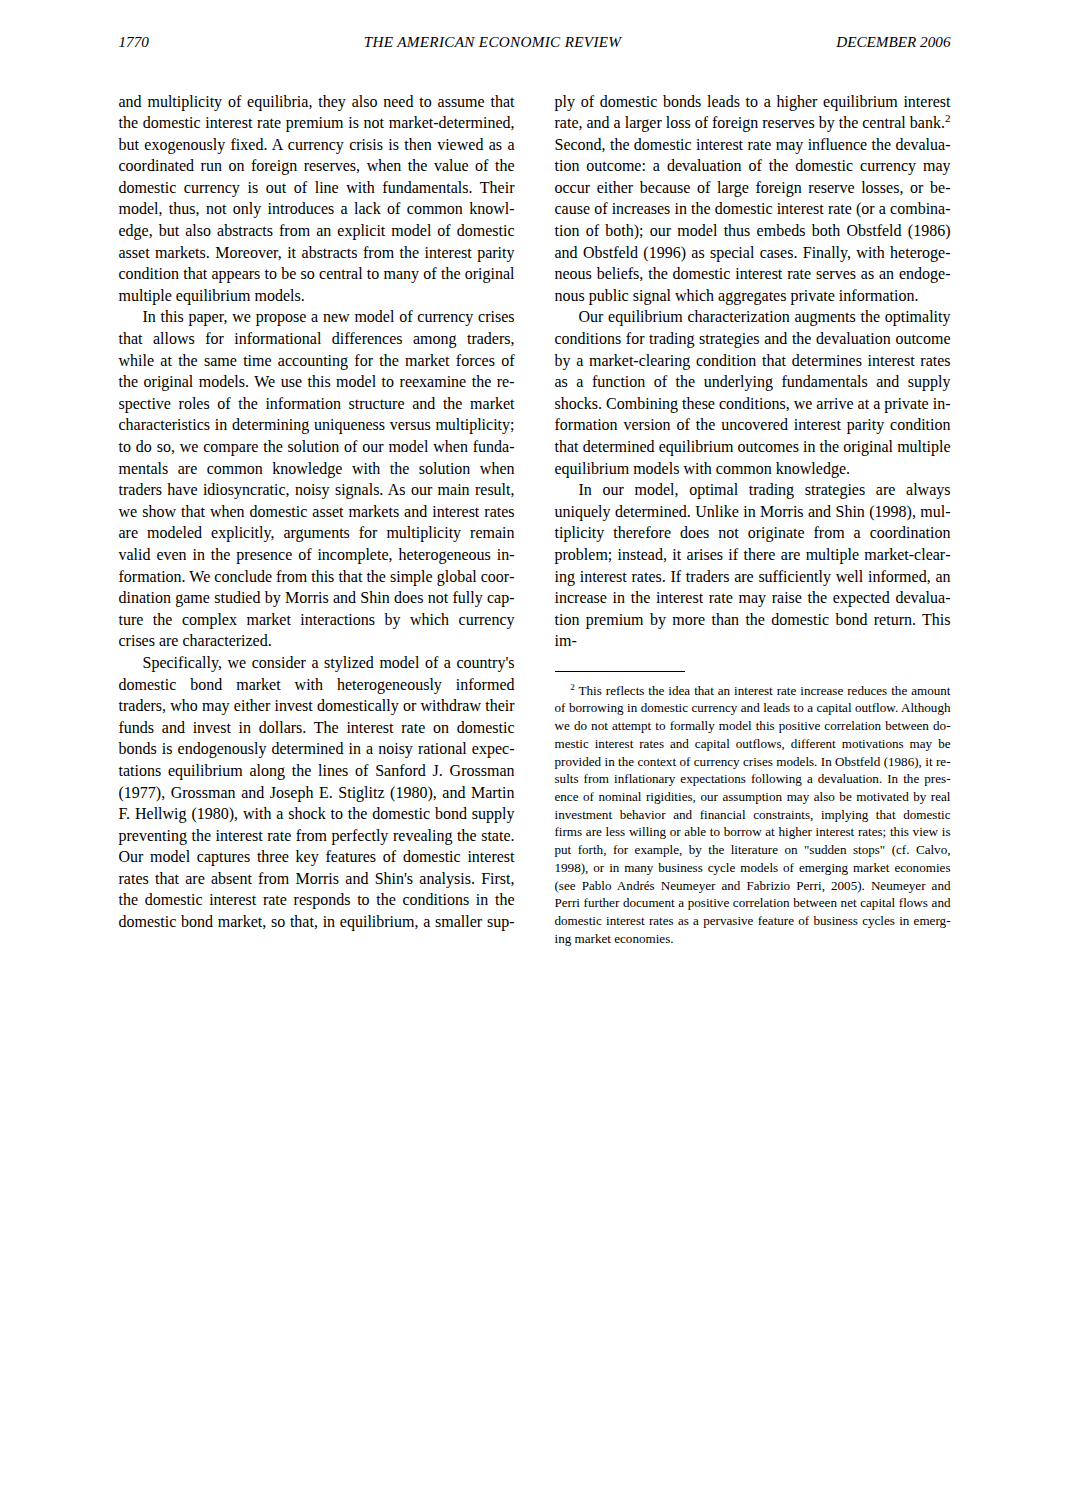1770 THE AMERICAN ECONOMIC REVIEW DECEMBER 2006
and multiplicity of equilibria, they also need to assume that the domestic interest rate premium is not market-determined, but exogenously fixed. A currency crisis is then viewed as a coordinated run on foreign reserves, when the value of the domestic currency is out of line with fundamentals. Their model, thus, not only introduces a lack of common knowledge, but also abstracts from an explicit model of domestic asset markets. Moreover, it abstracts from the interest parity condition that appears to be so central to many of the original multiple equilibrium models.
In this paper, we propose a new model of currency crises that allows for informational differences among traders, while at the same time accounting for the market forces of the original models. We use this model to reexamine the respective roles of the information structure and the market characteristics in determining uniqueness versus multiplicity; to do so, we compare the solution of our model when fundamentals are common knowledge with the solution when traders have idiosyncratic, noisy signals. As our main result, we show that when domestic asset markets and interest rates are modeled explicitly, arguments for multiplicity remain valid even in the presence of incomplete, heterogeneous information. We conclude from this that the simple global coordination game studied by Morris and Shin does not fully capture the complex market interactions by which currency crises are characterized.
Specifically, we consider a stylized model of a country's domestic bond market with heterogeneously informed traders, who may either invest domestically or withdraw their funds and invest in dollars. The interest rate on domestic bonds is endogenously determined in a noisy rational expectations equilibrium along the lines of Sanford J. Grossman (1977), Grossman and Joseph E. Stiglitz (1980), and Martin F. Hellwig (1980), with a shock to the domestic bond supply preventing the interest rate from perfectly revealing the state. Our model captures three key features of domestic interest rates that are absent from Morris and Shin's analysis. First, the domestic interest rate responds to the conditions in the domestic bond market, so that, in equilibrium, a smaller supply of domestic bonds leads to a higher equilibrium interest rate, and a larger loss of foreign reserves by the central bank.2 Second, the domestic interest rate may influence the devaluation outcome: a devaluation of the domestic currency may occur either because of large foreign reserve losses, or because of increases in the domestic interest rate (or a combination of both); our model thus embeds both Obstfeld (1986) and Obstfeld (1996) as special cases. Finally, with heterogeneous beliefs, the domestic interest rate serves as an endogenous public signal which aggregates private information.
Our equilibrium characterization augments the optimality conditions for trading strategies and the devaluation outcome by a market-clearing condition that determines interest rates as a function of the underlying fundamentals and supply shocks. Combining these conditions, we arrive at a private information version of the uncovered interest parity condition that determined equilibrium outcomes in the original multiple equilibrium models with common knowledge.
In our model, optimal trading strategies are always uniquely determined. Unlike in Morris and Shin (1998), multiplicity therefore does not originate from a coordination problem; instead, it arises if there are multiple market-clearing interest rates. If traders are sufficiently well informed, an increase in the interest rate may raise the expected devaluation premium by more than the domestic bond return. This im-
2 This reflects the idea that an interest rate increase reduces the amount of borrowing in domestic currency and leads to a capital outflow. Although we do not attempt to formally model this positive correlation between domestic interest rates and capital outflows, different motivations may be provided in the context of currency crises models. In Obstfeld (1986), it results from inflationary expectations following a devaluation. In the presence of nominal rigidities, our assumption may also be motivated by real investment behavior and financial constraints, implying that domestic firms are less willing or able to borrow at higher interest rates; this view is put forth, for example, by the literature on "sudden stops" (cf. Calvo, 1998), or in many business cycle models of emerging market economies (see Pablo Andrés Neumeyer and Fabrizio Perri, 2005). Neumeyer and Perri further document a positive correlation between net capital flows and domestic interest rates as a pervasive feature of business cycles in emerging market economies.